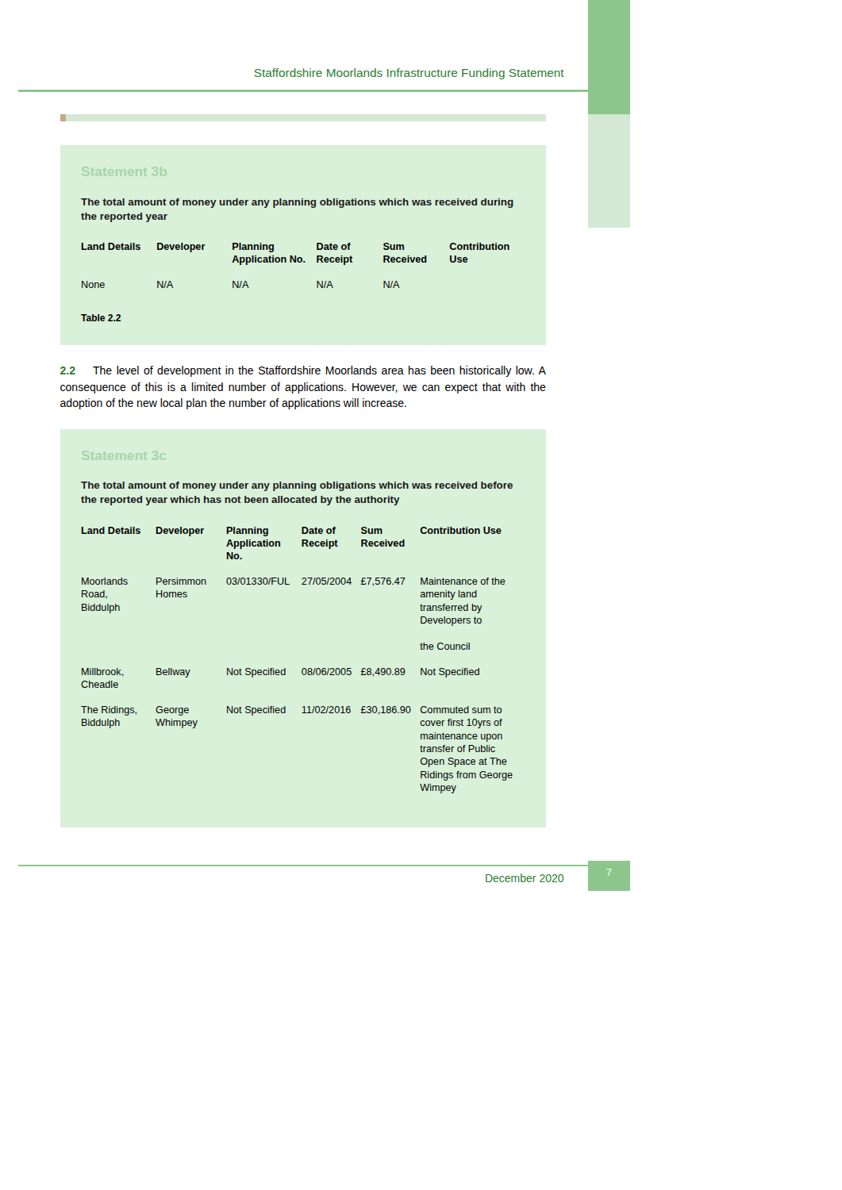Staffordshire Moorlands Infrastructure Funding Statement
Statement 3b
The total amount of money under any planning obligations which was received during the reported year
| Land Details | Developer | Planning Application No. | Date of Receipt | Sum Received | Contribution Use |
| --- | --- | --- | --- | --- | --- |
| None | N/A | N/A | N/A | N/A | |
Table 2.2
2.2 The level of development in the Staffordshire Moorlands area has been historically low. A consequence of this is a limited number of applications. However, we can expect that with the adoption of the new local plan the number of applications will increase.
Statement 3c
The total amount of money under any planning obligations which was received before the reported year which has not been allocated by the authority
| Land Details | Developer | Planning Application No. | Date of Receipt | Sum Received | Contribution Use |
| --- | --- | --- | --- | --- | --- |
| Moorlands Road, Biddulph | Persimmon Homes | 03/01330/FUL | 27/05/2004 | £7,576.47 | Maintenance of the amenity land transferred by Developers to the Council |
| Millbrook, Cheadle | Bellway | Not Specified | 08/06/2005 | £8,490.89 | Not Specified |
| The Ridings, Biddulph | George Whimpey | Not Specified | 11/02/2016 | £30,186.90 | Commuted sum to cover first 10yrs of maintenance upon transfer of Public Open Space at The Ridings from George Wimpey |
December 2020
7